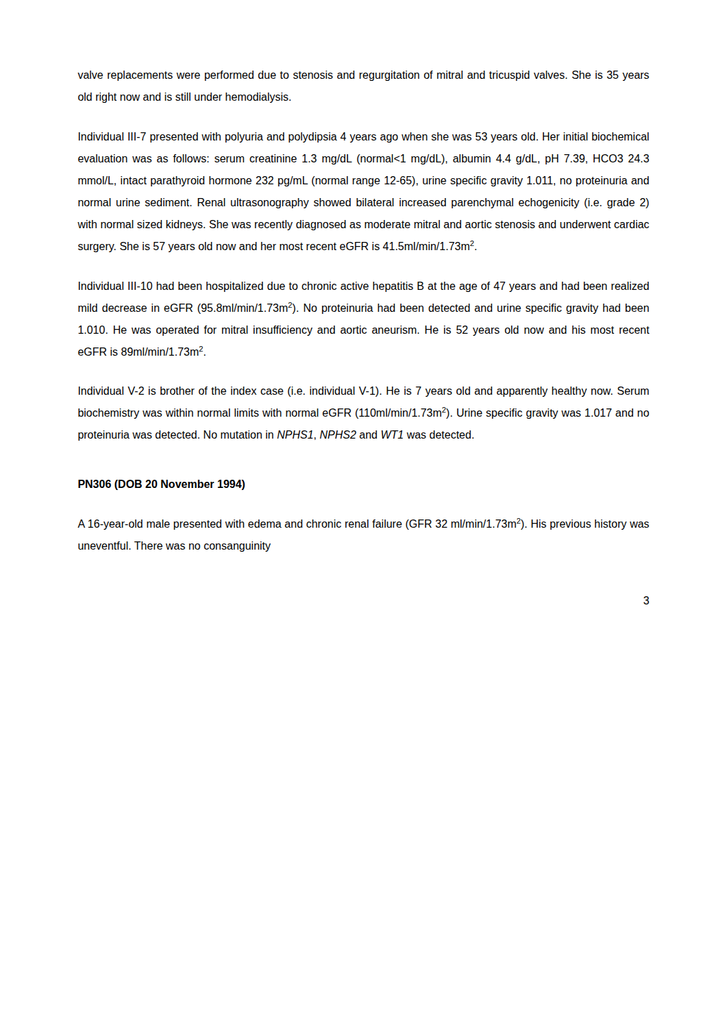valve replacements were performed due to stenosis and regurgitation of mitral and tricuspid valves. She is 35 years old right now and is still under hemodialysis.
Individual III-7 presented with polyuria and polydipsia 4 years ago when she was 53 years old. Her initial biochemical evaluation was as follows: serum creatinine 1.3 mg/dL (normal<1 mg/dL), albumin 4.4 g/dL, pH 7.39, HCO3 24.3 mmol/L, intact parathyroid hormone 232 pg/mL (normal range 12-65), urine specific gravity 1.011, no proteinuria and normal urine sediment. Renal ultrasonography showed bilateral increased parenchymal echogenicity (i.e. grade 2) with normal sized kidneys. She was recently diagnosed as moderate mitral and aortic stenosis and underwent cardiac surgery. She is 57 years old now and her most recent eGFR is 41.5ml/min/1.73m2.
Individual III-10 had been hospitalized due to chronic active hepatitis B at the age of 47 years and had been realized mild decrease in eGFR (95.8ml/min/1.73m2). No proteinuria had been detected and urine specific gravity had been 1.010. He was operated for mitral insufficiency and aortic aneurism. He is 52 years old now and his most recent eGFR is 89ml/min/1.73m2.
Individual V-2 is brother of the index case (i.e. individual V-1). He is 7 years old and apparently healthy now. Serum biochemistry was within normal limits with normal eGFR (110ml/min/1.73m2). Urine specific gravity was 1.017 and no proteinuria was detected. No mutation in NPHS1, NPHS2 and WT1 was detected.
PN306 (DOB 20 November 1994)
A 16-year-old male presented with edema and chronic renal failure (GFR 32 ml/min/1.73m2). His previous history was uneventful. There was no consanguinity
3